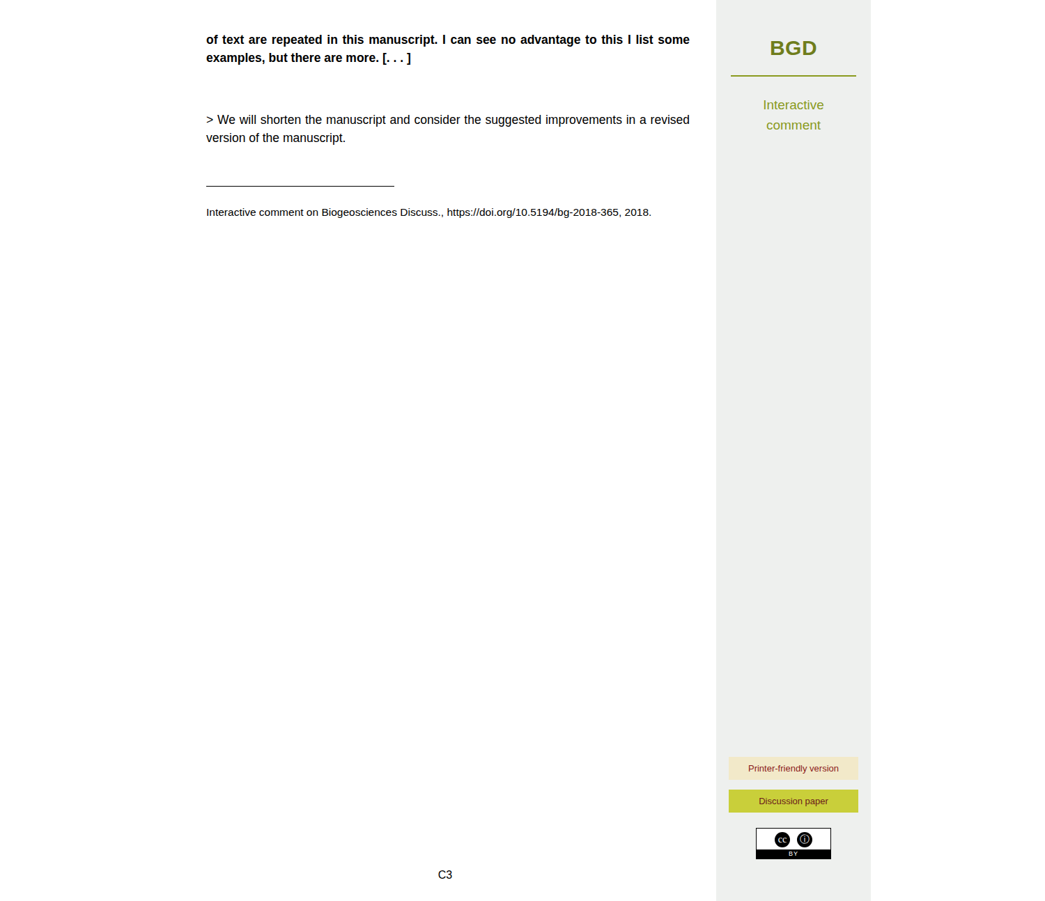of text are repeated in this manuscript. I can see no advantage to this I list some examples, but there are more. [. . . ]
> We will shorten the manuscript and consider the suggested improvements in a revised version of the manuscript.
Interactive comment on Biogeosciences Discuss., https://doi.org/10.5194/bg-2018-365, 2018.
BGD
Interactive
comment
Printer-friendly version Discussion paper
cc ⓘ
BY
C3